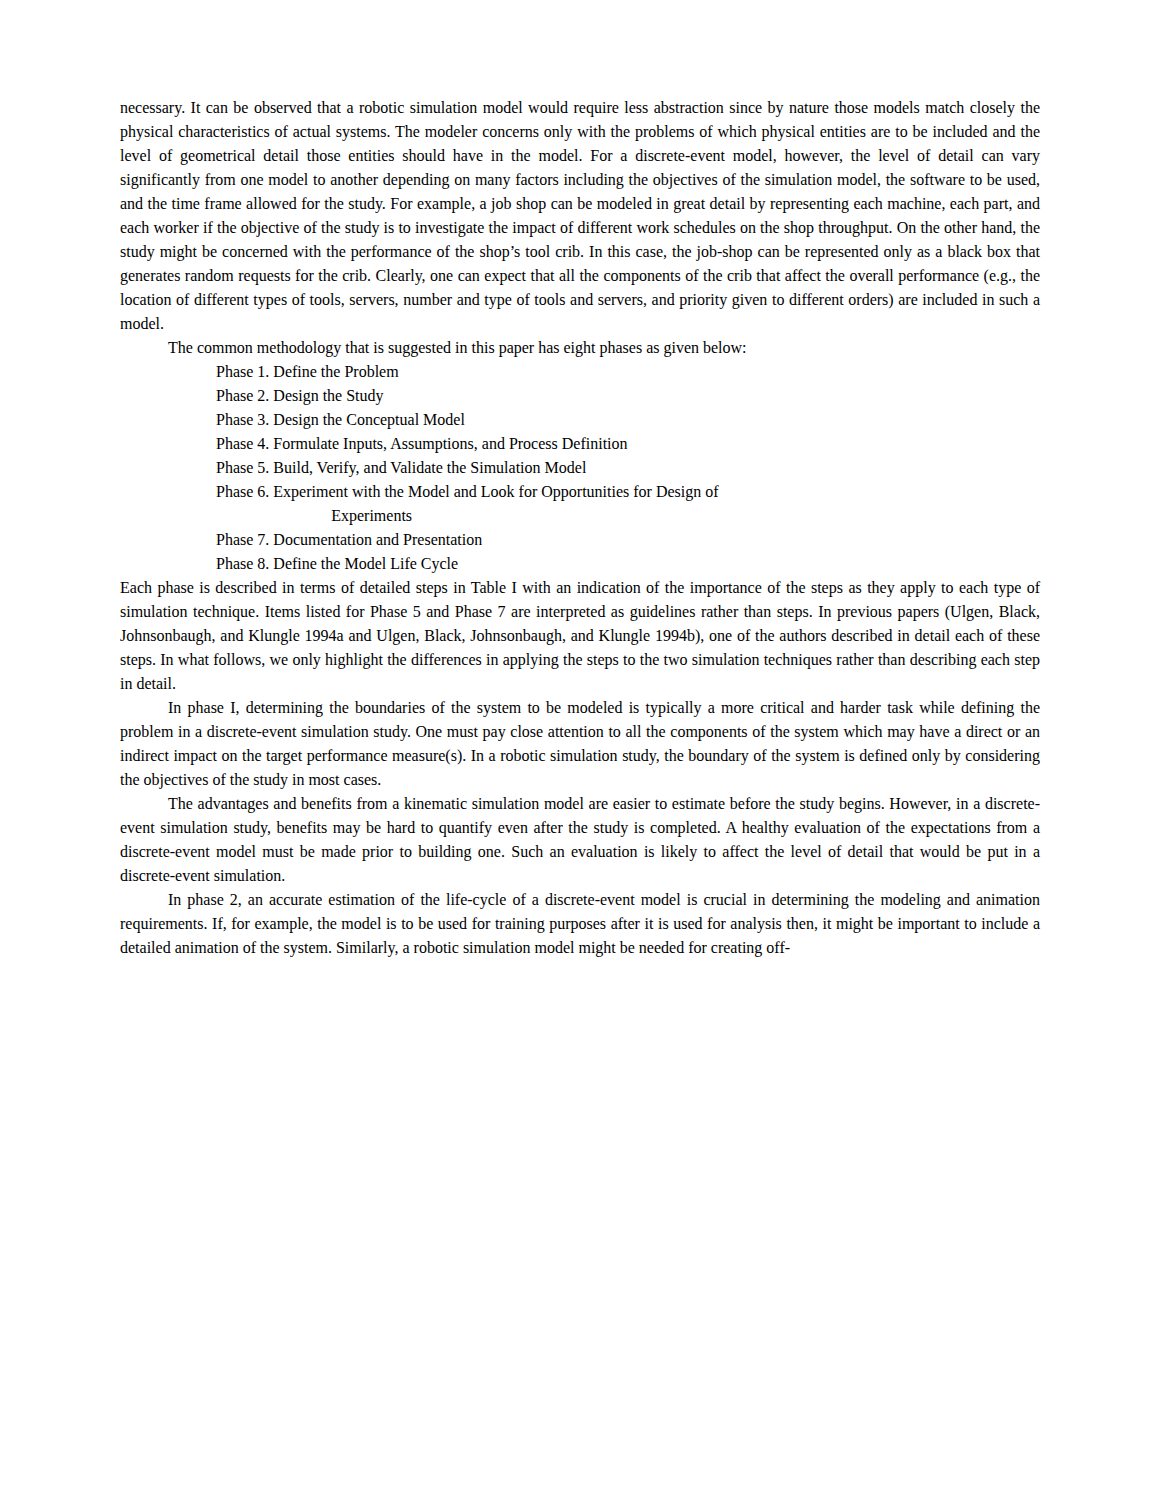necessary. It can be observed that a robotic simulation model would require less abstraction since by nature those models match closely the physical characteristics of actual systems. The modeler concerns only with the problems of which physical entities are to be included and the level of geometrical detail those entities should have in the model. For a discrete-event model, however, the level of detail can vary significantly from one model to another depending on many factors including the objectives of the simulation model, the software to be used, and the time frame allowed for the study. For example, a job shop can be modeled in great detail by representing each machine, each part, and each worker if the objective of the study is to investigate the impact of different work schedules on the shop throughput. On the other hand, the study might be concerned with the performance of the shop’s tool crib. In this case, the job-shop can be represented only as a black box that generates random requests for the crib. Clearly, one can expect that all the components of the crib that affect the overall performance (e.g., the location of different types of tools, servers, number and type of tools and servers, and priority given to different orders) are included in such a model.
The common methodology that is suggested in this paper has eight phases as given below:
Phase 1. Define the Problem
Phase 2. Design the Study
Phase 3. Design the Conceptual Model
Phase 4. Formulate Inputs, Assumptions, and Process Definition
Phase 5. Build, Verify, and Validate the Simulation Model
Phase 6. Experiment with the Model and Look for Opportunities for Design of
Experiments
Phase 7. Documentation and Presentation
Phase 8. Define the Model Life Cycle
Each phase is described in terms of detailed steps in Table I with an indication of the importance of the steps as they apply to each type of simulation technique. Items listed for Phase 5 and Phase 7 are interpreted as guidelines rather than steps. In previous papers (Ulgen, Black, Johnsonbaugh, and Klungle 1994a and Ulgen, Black, Johnsonbaugh, and Klungle 1994b), one of the authors described in detail each of these steps. In what follows, we only highlight the differences in applying the steps to the two simulation techniques rather than describing each step in detail.
In phase I, determining the boundaries of the system to be modeled is typically a more critical and harder task while defining the problem in a discrete-event simulation study. One must pay close attention to all the components of the system which may have a direct or an indirect impact on the target performance measure(s). In a robotic simulation study, the boundary of the system is defined only by considering the objectives of the study in most cases.
The advantages and benefits from a kinematic simulation model are easier to estimate before the study begins. However, in a discrete-event simulation study, benefits may be hard to quantify even after the study is completed. A healthy evaluation of the expectations from a discrete-event model must be made prior to building one. Such an evaluation is likely to affect the level of detail that would be put in a discrete-event simulation.
In phase 2, an accurate estimation of the life-cycle of a discrete-event model is crucial in determining the modeling and animation requirements. If, for example, the model is to be used for training purposes after it is used for analysis then, it might be important to include a detailed animation of the system. Similarly, a robotic simulation model might be needed for creating off-